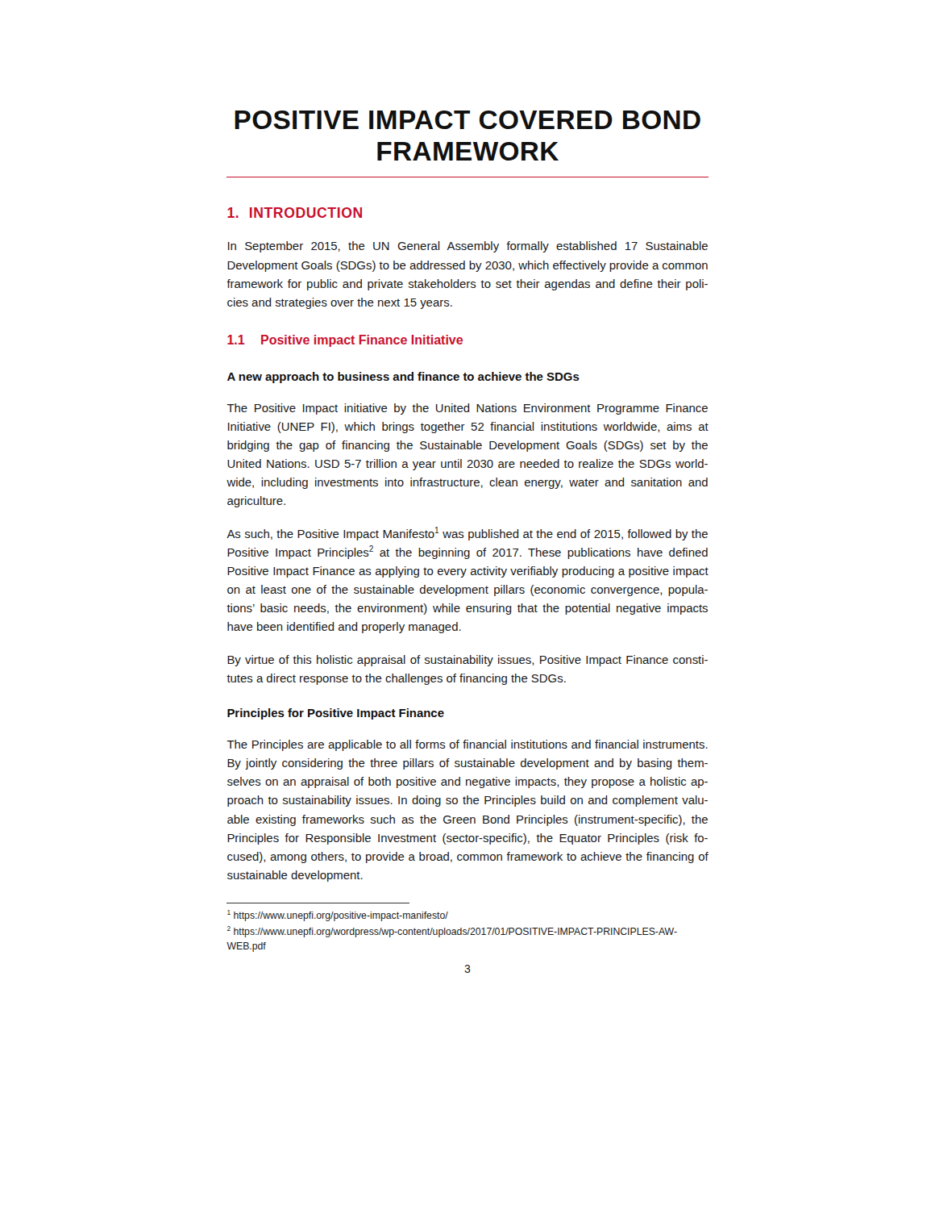POSITIVE IMPACT COVERED BOND
FRAMEWORK
1. INTRODUCTION
In September 2015, the UN General Assembly formally established 17 Sustainable Development Goals (SDGs) to be addressed by 2030, which effectively provide a common framework for public and private stakeholders to set their agendas and define their policies and strategies over the next 15 years.
1.1 Positive impact Finance Initiative
A new approach to business and finance to achieve the SDGs
The Positive Impact initiative by the United Nations Environment Programme Finance Initiative (UNEP FI), which brings together 52 financial institutions worldwide, aims at bridging the gap of financing the Sustainable Development Goals (SDGs) set by the United Nations. USD 5-7 trillion a year until 2030 are needed to realize the SDGs worldwide, including investments into infrastructure, clean energy, water and sanitation and agriculture.
As such, the Positive Impact Manifesto1 was published at the end of 2015, followed by the Positive Impact Principles2 at the beginning of 2017. These publications have defined Positive Impact Finance as applying to every activity verifiably producing a positive impact on at least one of the sustainable development pillars (economic convergence, populations’ basic needs, the environment) while ensuring that the potential negative impacts have been identified and properly managed.
By virtue of this holistic appraisal of sustainability issues, Positive Impact Finance constitutes a direct response to the challenges of financing the SDGs.
Principles for Positive Impact Finance
The Principles are applicable to all forms of financial institutions and financial instruments. By jointly considering the three pillars of sustainable development and by basing themselves on an appraisal of both positive and negative impacts, they propose a holistic approach to sustainability issues. In doing so the Principles build on and complement valuable existing frameworks such as the Green Bond Principles (instrument-specific), the Principles for Responsible Investment (sector-specific), the Equator Principles (risk focused), among others, to provide a broad, common framework to achieve the financing of sustainable development.
1 https://www.unepfi.org/positive-impact-manifesto/
2 https://www.unepfi.org/wordpress/wp-content/uploads/2017/01/POSITIVE-IMPACT-PRINCIPLES-AW-WEB.pdf
3